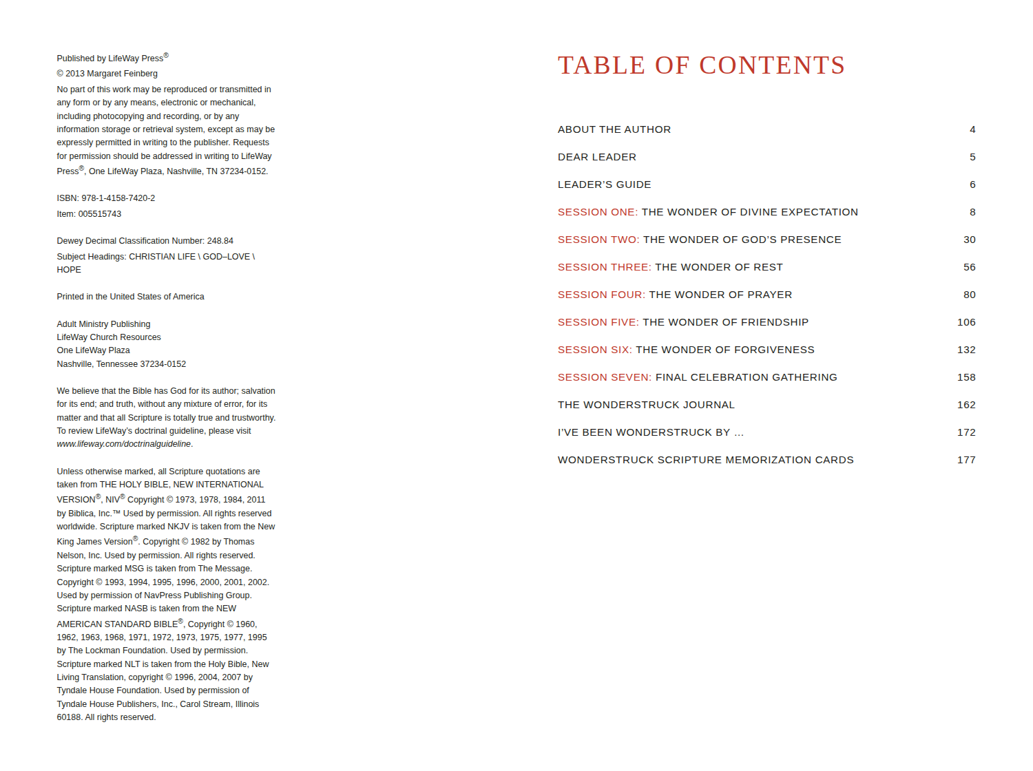Published by LifeWay Press®
© 2013 Margaret Feinberg
No part of this work may be reproduced or transmitted in any form or by any means, electronic or mechanical, including photocopying and recording, or by any information storage or retrieval system, except as may be expressly permitted in writing to the publisher. Requests for permission should be addressed in writing to LifeWay Press®, One LifeWay Plaza, Nashville, TN 37234-0152.
ISBN: 978-1-4158-7420-2
Item: 005515743
Dewey Decimal Classification Number: 248.84
Subject Headings: CHRISTIAN LIFE \ GOD–LOVE \ HOPE
Printed in the United States of America
Adult Ministry Publishing
LifeWay Church Resources
One LifeWay Plaza
Nashville, Tennessee 37234-0152
We believe that the Bible has God for its author; salvation for its end; and truth, without any mixture of error, for its matter and that all Scripture is totally true and trustworthy. To review LifeWay’s doctrinal guideline, please visit www.lifeway.com/doctrinalguideline.
Unless otherwise marked, all Scripture quotations are taken from THE HOLY BIBLE, NEW INTERNATIONAL VERSION®, NIV® Copyright © 1973, 1978, 1984, 2011 by Biblica, Inc.™ Used by permission. All rights reserved worldwide. Scripture marked NKJV is taken from the New King James Version®. Copyright © 1982 by Thomas Nelson, Inc. Used by permission. All rights reserved. Scripture marked MSG is taken from The Message. Copyright © 1993, 1994, 1995, 1996, 2000, 2001, 2002. Used by permission of NavPress Publishing Group. Scripture marked NASB is taken from the NEW AMERICAN STANDARD BIBLE®, Copyright © 1960, 1962, 1963, 1968, 1971, 1972, 1973, 1975, 1977, 1995 by The Lockman Foundation. Used by permission. Scripture marked NLT is taken from the Holy Bible, New Living Translation, copyright © 1996, 2004, 2007 by Tyndale House Foundation. Used by permission of Tyndale House Publishers, Inc., Carol Stream, Illinois 60188. All rights reserved.
Table of Contents
About the Author 4
Dear Leader 5
Leader’s Guide 6
Session One: The Wonder of Divine Expectation 8
Session Two: The Wonder of God’s Presence 30
Session Three: The Wonder of Rest 56
Session Four: The Wonder of Prayer 80
Session Five: The Wonder of Friendship 106
Session Six: The Wonder of Forgiveness 132
Session Seven: Final Celebration Gathering 158
The Wonderstruck Journal 162
I’ve Been Wonderstruck By …172
Wonderstruck Scripture Memorization Cards 177